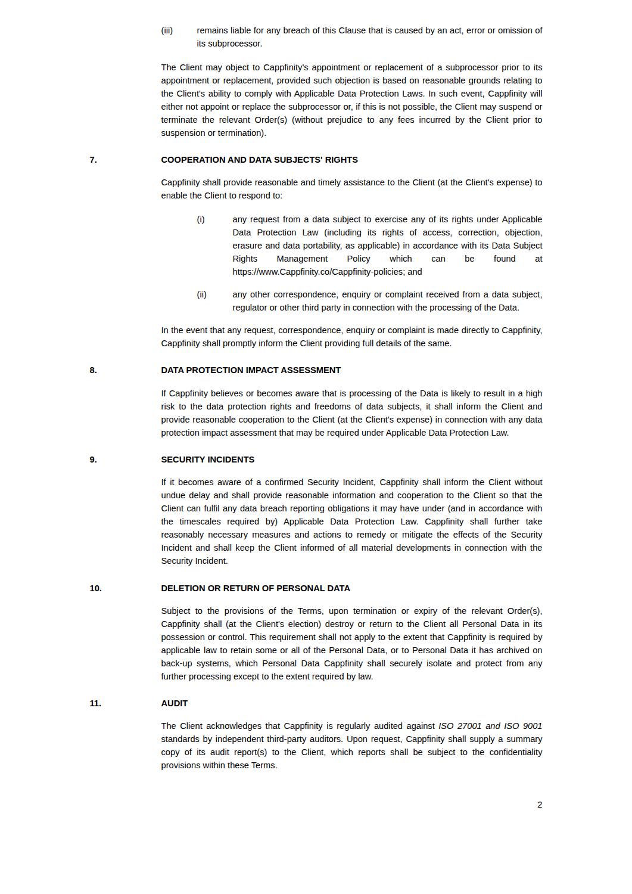(iii)
remains liable for any breach of this Clause that is caused by an act, error or omission of its subprocessor.
The Client may object to Cappfinity's appointment or replacement of a subprocessor prior to its appointment or replacement, provided such objection is based on reasonable grounds relating to the Client's ability to comply with Applicable Data Protection Laws. In such event, Cappfinity will either not appoint or replace the subprocessor or, if this is not possible, the Client may suspend or terminate the relevant Order(s) (without prejudice to any fees incurred by the Client prior to suspension or termination).
7.
Cooperation and Data Subjects' Rights
Cappfinity shall provide reasonable and timely assistance to the Client (at the Client's expense) to enable the Client to respond to:
(i)
any request from a data subject to exercise any of its rights under Applicable Data Protection Law (including its rights of access, correction, objection, erasure and data portability, as applicable) in accordance with its Data Subject Rights Management Policy which can be found at https://www.Cappfinity.co/Cappfinity-policies; and
(ii)
any other correspondence, enquiry or complaint received from a data subject, regulator or other third party in connection with the processing of the Data.
In the event that any request, correspondence, enquiry or complaint is made directly to Cappfinity, Cappfinity shall promptly inform the Client providing full details of the same.
8.
Data Protection Impact Assessment
If Cappfinity believes or becomes aware that is processing of the Data is likely to result in a high risk to the data protection rights and freedoms of data subjects, it shall inform the Client and provide reasonable cooperation to the Client (at the Client's expense) in connection with any data protection impact assessment that may be required under Applicable Data Protection Law.
9.
Security Incidents
If it becomes aware of a confirmed Security Incident, Cappfinity shall inform the Client without undue delay and shall provide reasonable information and cooperation to the Client so that the Client can fulfil any data breach reporting obligations it may have under (and in accordance with the timescales required by) Applicable Data Protection Law. Cappfinity shall further take reasonably necessary measures and actions to remedy or mitigate the effects of the Security Incident and shall keep the Client informed of all material developments in connection with the Security Incident.
10.
Deletion or Return of Personal Data
Subject to the provisions of the Terms, upon termination or expiry of the relevant Order(s), Cappfinity shall (at the Client's election) destroy or return to the Client all Personal Data in its possession or control. This requirement shall not apply to the extent that Cappfinity is required by applicable law to retain some or all of the Personal Data, or to Personal Data it has archived on back-up systems, which Personal Data Cappfinity shall securely isolate and protect from any further processing except to the extent required by law.
11.
Audit
The Client acknowledges that Cappfinity is regularly audited against ISO 27001 and ISO 9001 standards by independent third-party auditors. Upon request, Cappfinity shall supply a summary copy of its audit report(s) to the Client, which reports shall be subject to the confidentiality provisions within these Terms.
2